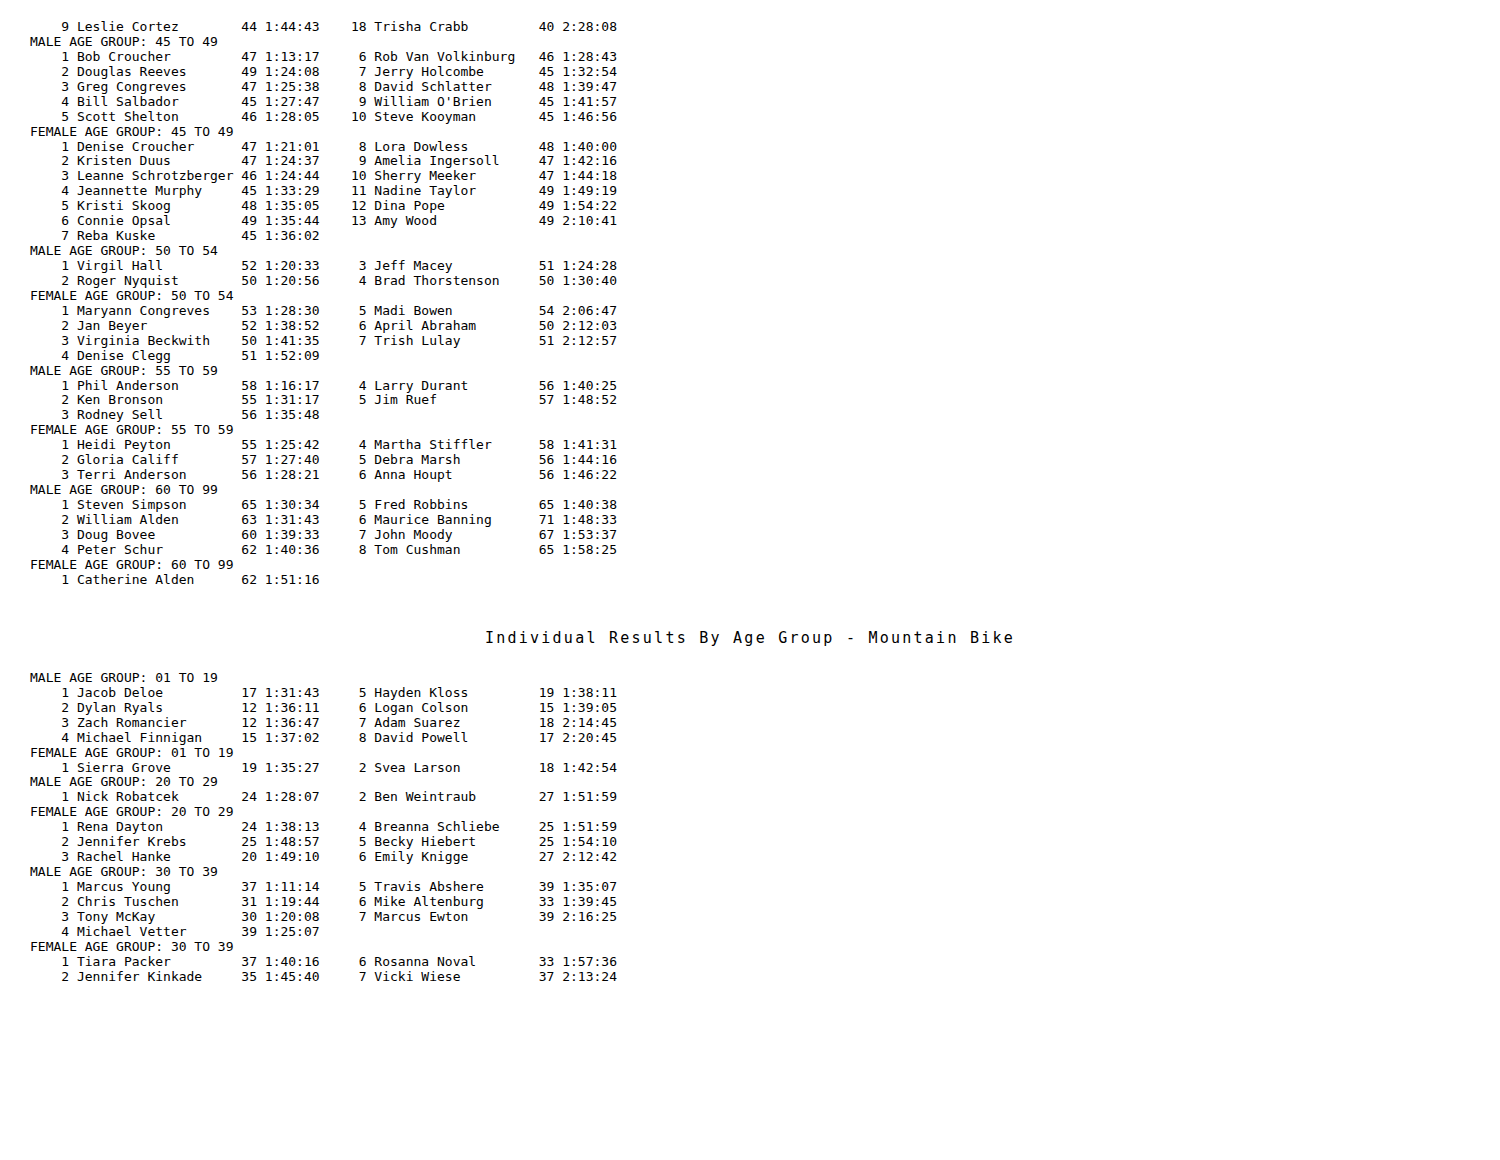9 Leslie Cortez        44 1:44:43    18 Trisha Crabb         40 2:28:08
MALE AGE GROUP: 45 TO 49
    1 Bob Croucher         47 1:13:17     6 Rob Van Volkinburg   46 1:28:43
    2 Douglas Reeves       49 1:24:08     7 Jerry Holcombe       45 1:32:54
    3 Greg Congreves       47 1:25:38     8 David Schlatter      48 1:39:47
    4 Bill Salbador        45 1:27:47     9 William O'Brien      45 1:41:57
    5 Scott Shelton        46 1:28:05    10 Steve Kooyman        45 1:46:56
FEMALE AGE GROUP: 45 TO 49
    1 Denise Croucher      47 1:21:01     8 Lora Dowless         48 1:40:00
    2 Kristen Duus         47 1:24:37     9 Amelia Ingersoll     47 1:42:16
    3 Leanne Schrotzberger 46 1:24:44    10 Sherry Meeker        47 1:44:18
    4 Jeannette Murphy     45 1:33:29    11 Nadine Taylor        49 1:49:19
    5 Kristi Skoog         48 1:35:05    12 Dina Pope            49 1:54:22
    6 Connie Opsal         49 1:35:44    13 Amy Wood             49 2:10:41
    7 Reba Kuske           45 1:36:02
MALE AGE GROUP: 50 TO 54
    1 Virgil Hall          52 1:20:33     3 Jeff Macey           51 1:24:28
    2 Roger Nyquist        50 1:20:56     4 Brad Thorstenson     50 1:30:40
FEMALE AGE GROUP: 50 TO 54
    1 Maryann Congreves    53 1:28:30     5 Madi Bowen           54 2:06:47
    2 Jan Beyer            52 1:38:52     6 April Abraham        50 2:12:03
    3 Virginia Beckwith    50 1:41:35     7 Trish Lulay          51 2:12:57
    4 Denise Clegg         51 1:52:09
MALE AGE GROUP: 55 TO 59
    1 Phil Anderson        58 1:16:17     4 Larry Durant         56 1:40:25
    2 Ken Bronson          55 1:31:17     5 Jim Ruef             57 1:48:52
    3 Rodney Sell          56 1:35:48
FEMALE AGE GROUP: 55 TO 59
    1 Heidi Peyton         55 1:25:42     4 Martha Stiffler      58 1:41:31
    2 Gloria Califf        57 1:27:40     5 Debra Marsh          56 1:44:16
    3 Terri Anderson       56 1:28:21     6 Anna Houpt           56 1:46:22
MALE AGE GROUP: 60 TO 99
    1 Steven Simpson       65 1:30:34     5 Fred Robbins         65 1:40:38
    2 William Alden        63 1:31:43     6 Maurice Banning      71 1:48:33
    3 Doug Bovee           60 1:39:33     7 John Moody           67 1:53:37
    4 Peter Schur          62 1:40:36     8 Tom Cushman          65 1:58:25
FEMALE AGE GROUP: 60 TO 99
    1 Catherine Alden      62 1:51:16
Individual Results By Age Group - Mountain Bike
MALE AGE GROUP: 01 TO 19
    1 Jacob Deloe          17 1:31:43     5 Hayden Kloss         19 1:38:11
    2 Dylan Ryals          12 1:36:11     6 Logan Colson         15 1:39:05
    3 Zach Romancier       12 1:36:47     7 Adam Suarez          18 2:14:45
    4 Michael Finnigan     15 1:37:02     8 David Powell         17 2:20:45
FEMALE AGE GROUP: 01 TO 19
    1 Sierra Grove         19 1:35:27     2 Svea Larson          18 1:42:54
MALE AGE GROUP: 20 TO 29
    1 Nick Robatcek        24 1:28:07     2 Ben Weintraub        27 1:51:59
FEMALE AGE GROUP: 20 TO 29
    1 Rena Dayton          24 1:38:13     4 Breanna Schliebe     25 1:51:59
    2 Jennifer Krebs       25 1:48:57     5 Becky Hiebert        25 1:54:10
    3 Rachel Hanke         20 1:49:10     6 Emily Knigge         27 2:12:42
MALE AGE GROUP: 30 TO 39
    1 Marcus Young         37 1:11:14     5 Travis Abshere       39 1:35:07
    2 Chris Tuschen        31 1:19:44     6 Mike Altenburg       33 1:39:45
    3 Tony McKay           30 1:20:08     7 Marcus Ewton         39 2:16:25
    4 Michael Vetter       39 1:25:07
FEMALE AGE GROUP: 30 TO 39
    1 Tiara Packer         37 1:40:16     6 Rosanna Noval        33 1:57:36
    2 Jennifer Kinkade     35 1:45:40     7 Vicki Wiese          37 2:13:24